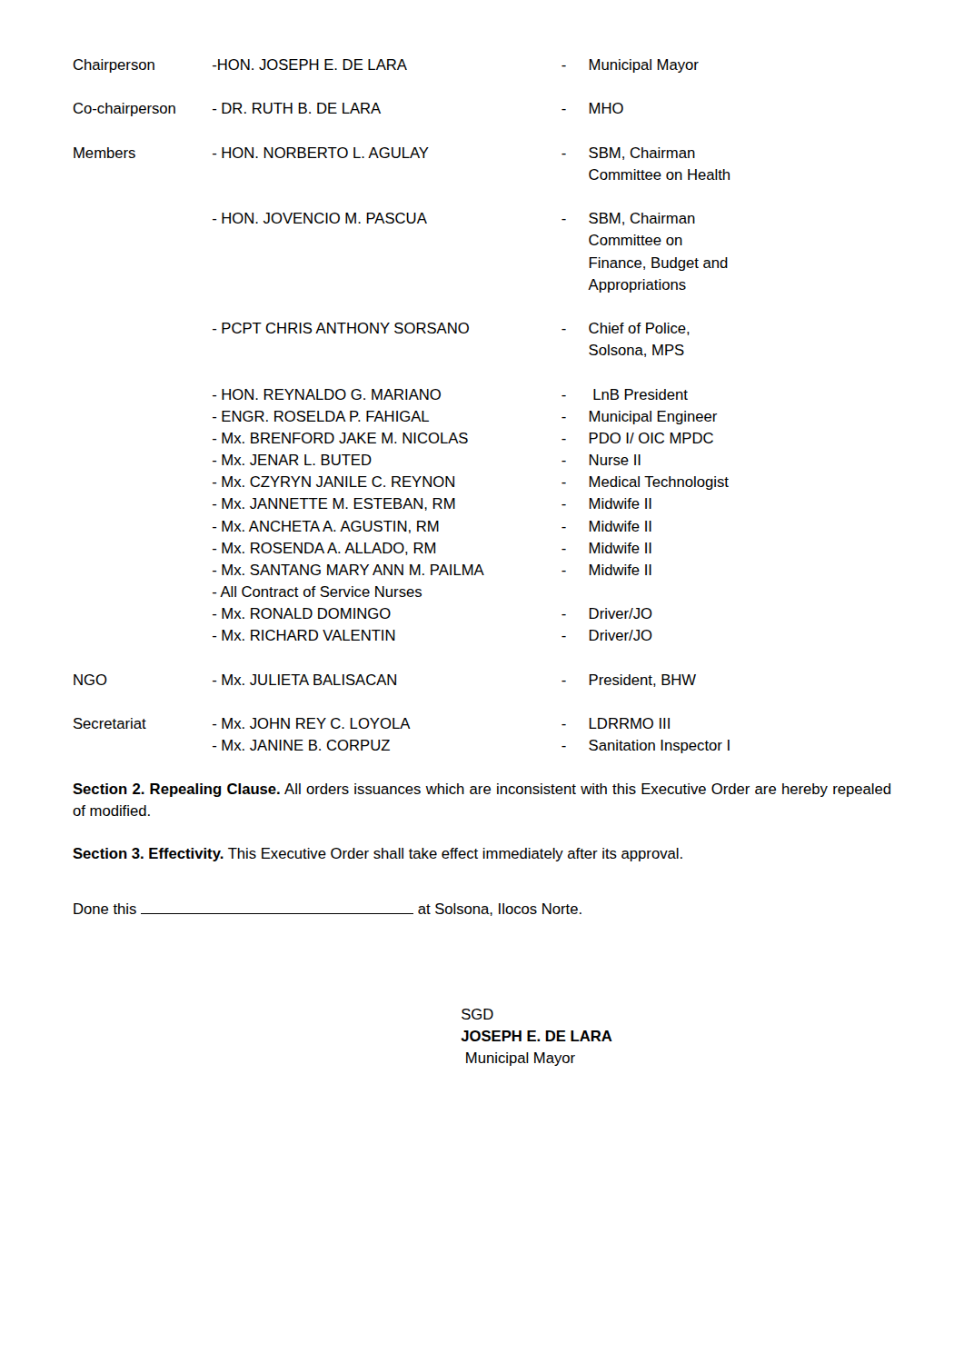| Chairperson | -HON. JOSEPH E. DE LARA | - | Municipal Mayor |
| Co-chairperson | - DR. RUTH B. DE LARA | - | MHO |
| Members | - HON. NORBERTO L. AGULAY | - | SBM, Chairman Committee on Health |
| | - HON. JOVENCIO M. PASCUA | - | SBM, Chairman Committee on Finance, Budget and Appropriations |
| | - PCPT CHRIS ANTHONY SORSANO | - | Chief of Police, Solsona, MPS |
| | - HON. REYNALDO G. MARIANO | - | LnB President |
| | - ENGR. ROSELDA P. FAHIGAL | - | Municipal Engineer |
| | - Mx. BRENFORD JAKE M. NICOLAS | - | PDO I/ OIC MPDC |
| | - Mx. JENAR L. BUTED | - | Nurse II |
| | - Mx. CZYRYN JANILE C. REYNON | - | Medical Technologist |
| | - Mx. JANNETTE M. ESTEBAN, RM | - | Midwife II |
| | - Mx. ANCHETA A. AGUSTIN, RM | - | Midwife II |
| | - Mx. ROSENDA A. ALLADO, RM | - | Midwife II |
| | - Mx. SANTANG MARY ANN M. PAILMA | - | Midwife II |
| | - All Contract of Service Nurses | | |
| | - Mx. RONALD DOMINGO | - | Driver/JO |
| | - Mx. RICHARD VALENTIN | - | Driver/JO |
| NGO | - Mx. JULIETA BALISACAN | - | President, BHW |
| Secretariat | - Mx. JOHN REY C. LOYOLA | - | LDRRMO III |
| | - Mx. JANINE B. CORPUZ | - | Sanitation Inspector I |
Section 2. Repealing Clause. All orders issuances which are inconsistent with this Executive Order are hereby repealed of modified.
Section 3. Effectivity. This Executive Order shall take effect immediately after its approval.
Done this at Solsona, Ilocos Norte.
SGD
JOSEPH E. DE LARA
Municipal Mayor